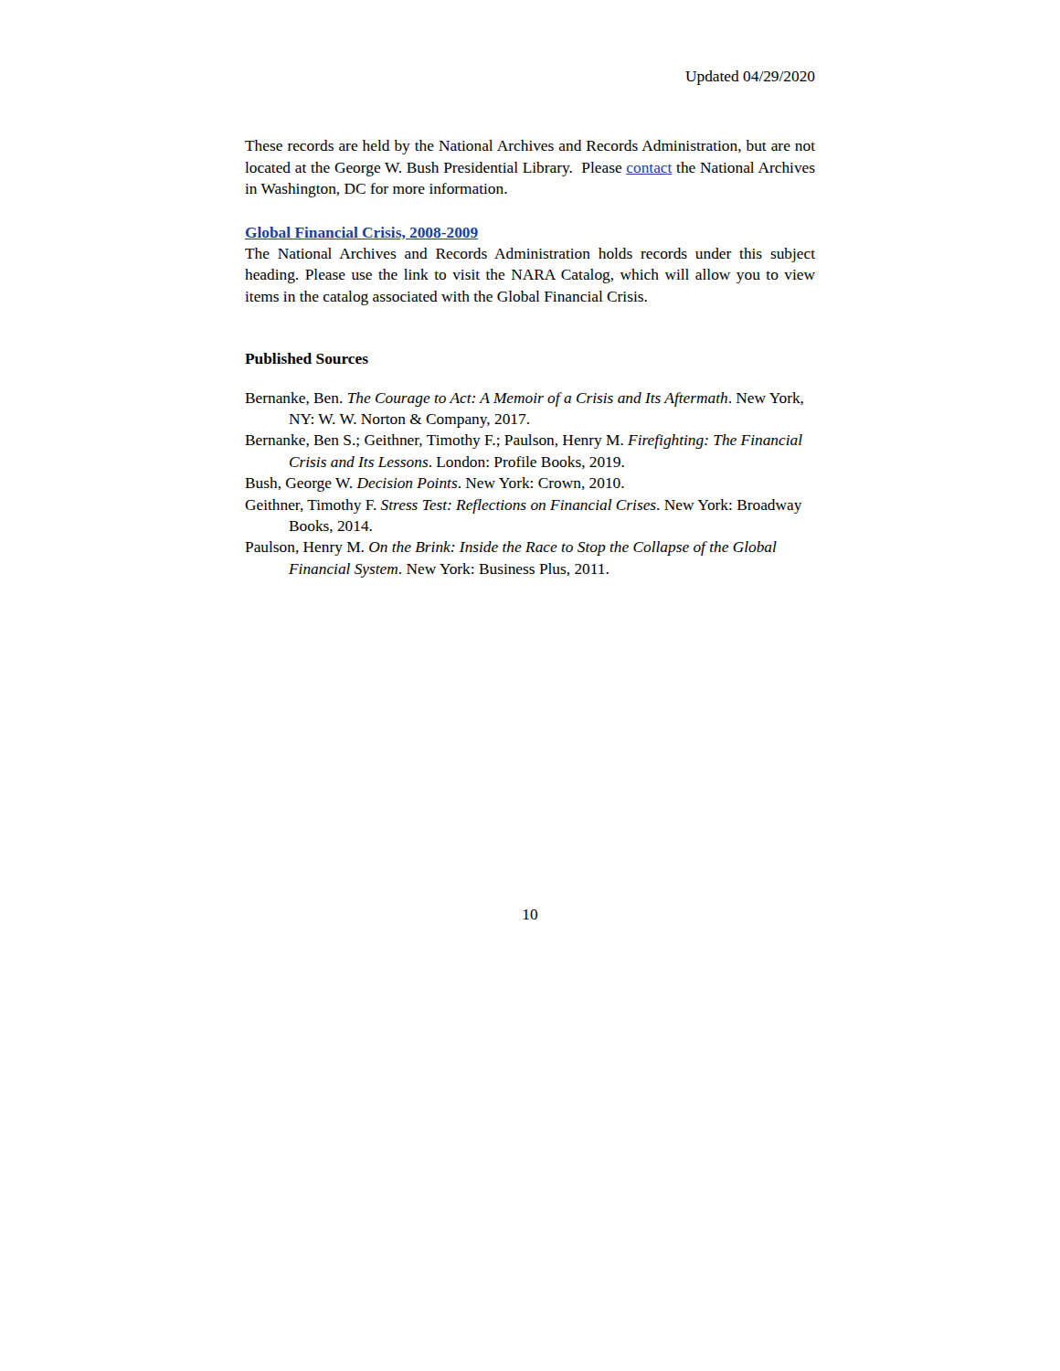Updated 04/29/2020
These records are held by the National Archives and Records Administration, but are not located at the George W. Bush Presidential Library. Please contact the National Archives in Washington, DC for more information.
Global Financial Crisis, 2008-2009
The National Archives and Records Administration holds records under this subject heading. Please use the link to visit the NARA Catalog, which will allow you to view items in the catalog associated with the Global Financial Crisis.
Published Sources
Bernanke, Ben. The Courage to Act: A Memoir of a Crisis and Its Aftermath. New York, NY: W. W. Norton & Company, 2017.
Bernanke, Ben S.; Geithner, Timothy F.; Paulson, Henry M. Firefighting: The Financial Crisis and Its Lessons. London: Profile Books, 2019.
Bush, George W. Decision Points. New York: Crown, 2010.
Geithner, Timothy F. Stress Test: Reflections on Financial Crises. New York: Broadway Books, 2014.
Paulson, Henry M. On the Brink: Inside the Race to Stop the Collapse of the Global Financial System. New York: Business Plus, 2011.
10